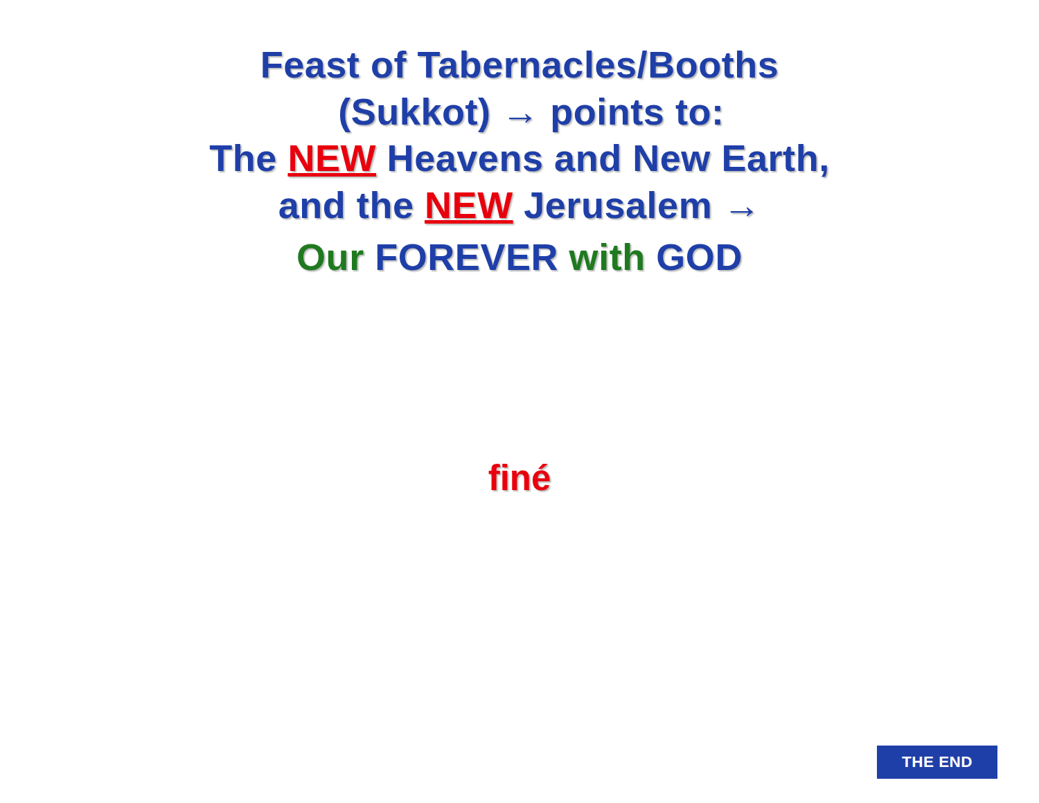Feast of Tabernacles/Booths (Sukkot) → points to: The NEW Heavens and New Earth, and the NEW Jerusalem → Our FOREVER with GOD
finé
THE END